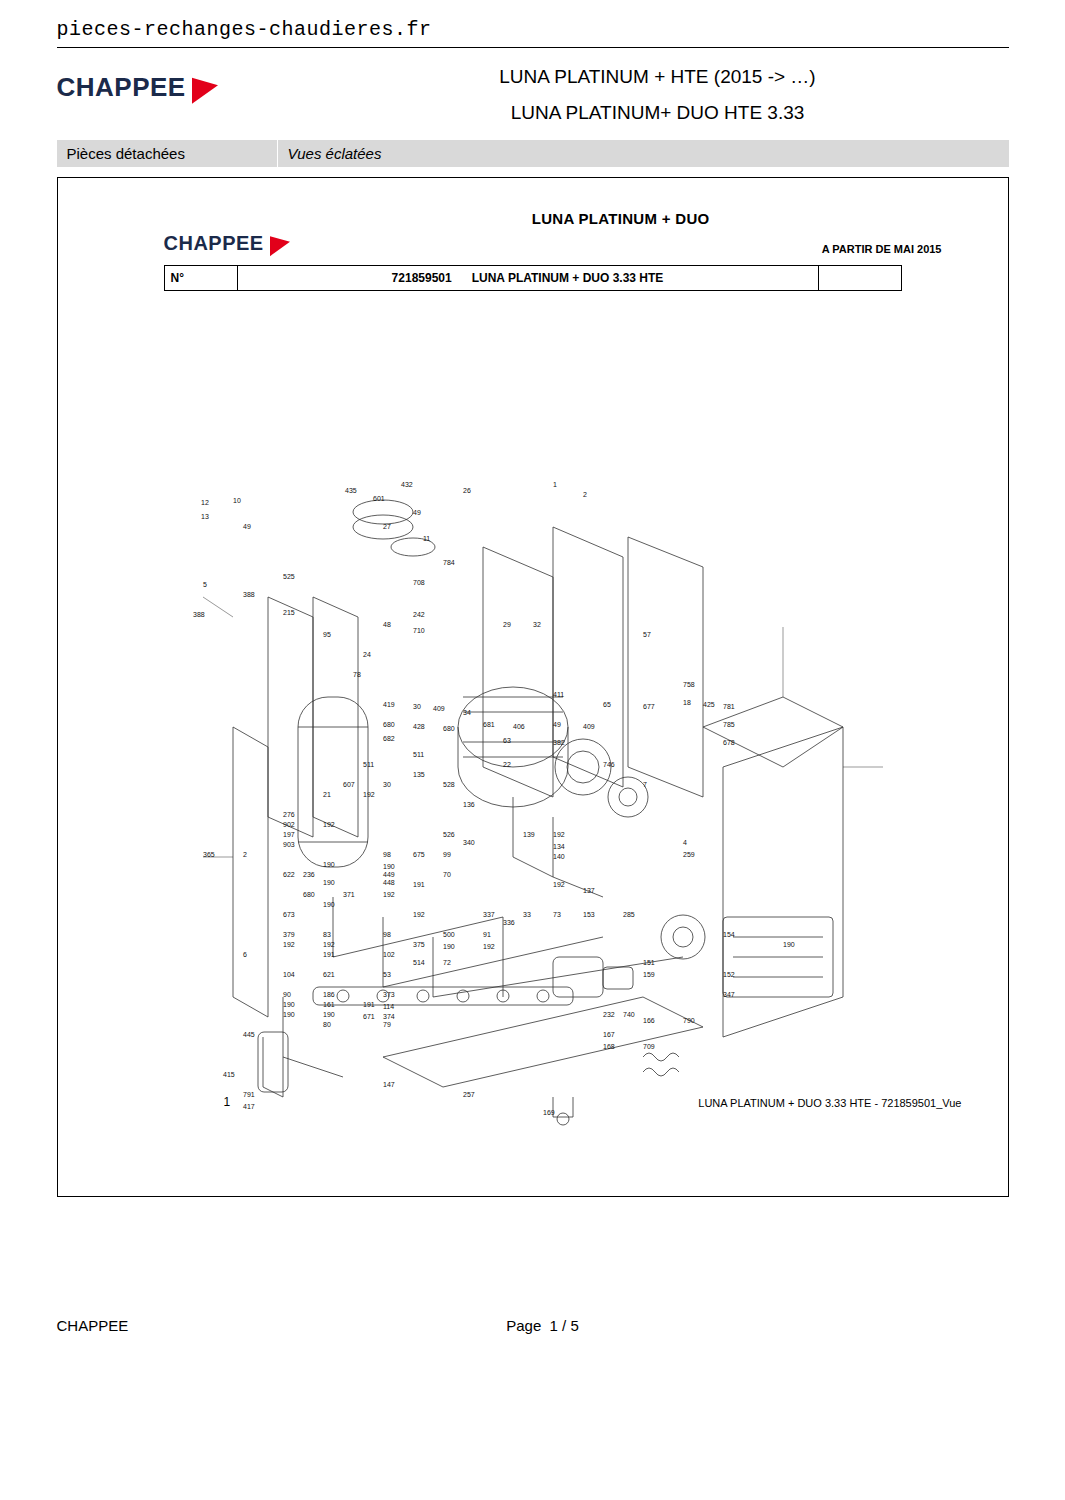pieces-rechanges-chaudieres.fr
CHAPPEE
LUNA PLATINUM + HTE (2015 -> …)
LUNA PLATINUM+ DUO HTE 3.33
Pièces détachées
Vues éclatées
CHAPPEE
LUNA PLATINUM + DUO
A PARTIR DE MAI 2015
| N° | 721859501 LUNA PLATINUM + DUO 3.33 HTE | |
435 432 12 10 601 13 49 49 27 11 26 1 2 784 525 708 5 388 388 215 242 48 710 29 32 57 95 24 78 411 758 419 30 409 34 65 677 18 425 781 680 428 680 681 406 49 409 785 682 63 382 678 511 511 22 746 135 607 30 528 7 21 192 136 276 902 197 903 192 526 340 139 192 134 4 365 2 98 675 99 140 259 190 190 449 448 70 622 236 190 191 192 137 680 371 192 190 673 192 337 336 33 73 153 285 379 83 98 500 91 154 192 192 375 190 192 190 6 191 102 514 72 151 104 621 53 159 152 90 186 373 347 190 161 191 114 190 190 671 374 80 79 232 740 166 790 167 168 709 445 415 791 417 147 257 169
1
LUNA PLATINUM + DUO 3.33 HTE - 721859501_Vue
CHAPPEE
Page 1 / 5